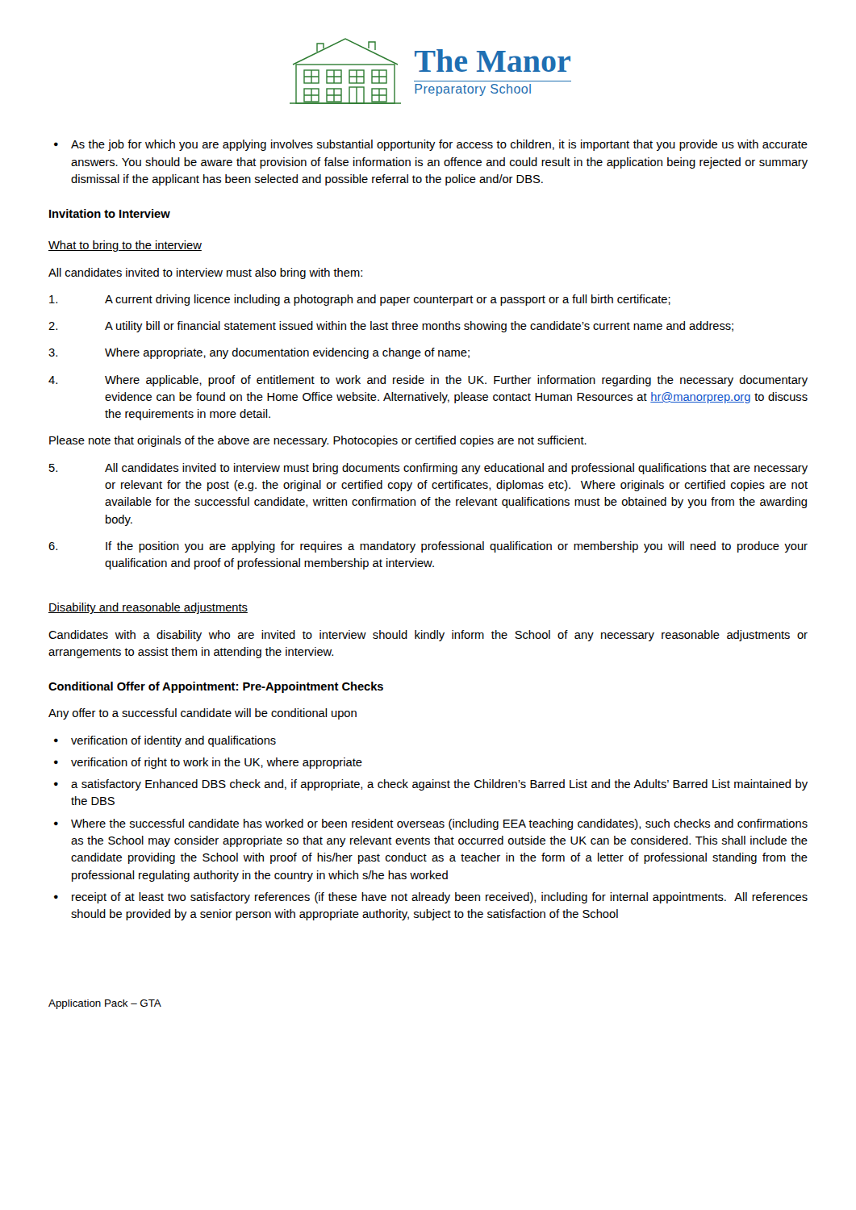The Manor
Preparatory School
As the job for which you are applying involves substantial opportunity for access to children, it is important that you provide us with accurate answers. You should be aware that provision of false information is an offence and could result in the application being rejected or summary dismissal if the applicant has been selected and possible referral to the police and/or DBS.
Invitation to Interview
What to bring to the interview
All candidates invited to interview must also bring with them:
A current driving licence including a photograph and paper counterpart or a passport or a full birth certificate;
A utility bill or financial statement issued within the last three months showing the candidate’s current name and address;
Where appropriate, any documentation evidencing a change of name;
Where applicable, proof of entitlement to work and reside in the UK. Further information regarding the necessary documentary evidence can be found on the Home Office website. Alternatively, please contact Human Resources at hr@manorprep.org to discuss the requirements in more detail.
Please note that originals of the above are necessary. Photocopies or certified copies are not sufficient.
All candidates invited to interview must bring documents confirming any educational and professional qualifications that are necessary or relevant for the post (e.g. the original or certified copy of certificates, diplomas etc). Where originals or certified copies are not available for the successful candidate, written confirmation of the relevant qualifications must be obtained by you from the awarding body.
If the position you are applying for requires a mandatory professional qualification or membership you will need to produce your qualification and proof of professional membership at interview.
Disability and reasonable adjustments
Candidates with a disability who are invited to interview should kindly inform the School of any necessary reasonable adjustments or arrangements to assist them in attending the interview.
Conditional Offer of Appointment: Pre-Appointment Checks
Any offer to a successful candidate will be conditional upon
verification of identity and qualifications
verification of right to work in the UK, where appropriate
a satisfactory Enhanced DBS check and, if appropriate, a check against the Children’s Barred List and the Adults’ Barred List maintained by the DBS
Where the successful candidate has worked or been resident overseas (including EEA teaching candidates), such checks and confirmations as the School may consider appropriate so that any relevant events that occurred outside the UK can be considered. This shall include the candidate providing the School with proof of his/her past conduct as a teacher in the form of a letter of professional standing from the professional regulating authority in the country in which s/he has worked
receipt of at least two satisfactory references (if these have not already been received), including for internal appointments. All references should be provided by a senior person with appropriate authority, subject to the satisfaction of the School
Application Pack – GTA